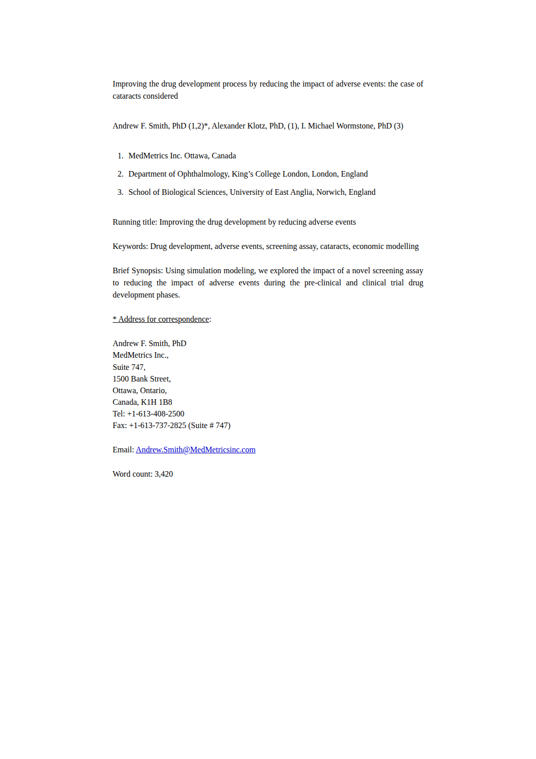Improving the drug development process by reducing the impact of adverse events: the case of cataracts considered
Andrew F. Smith, PhD (1,2)*, Alexander Klotz, PhD, (1), I. Michael Wormstone, PhD (3)
MedMetrics Inc. Ottawa, Canada
Department of Ophthalmology, King’s College London, London, England
School of Biological Sciences, University of East Anglia, Norwich, England
Running title: Improving the drug development by reducing adverse events
Keywords: Drug development, adverse events, screening assay, cataracts, economic modelling
Brief Synopsis: Using simulation modeling, we explored the impact of a novel screening assay to reducing the impact of adverse events during the pre-clinical and clinical trial drug development phases.
* Address for correspondence:
Andrew F. Smith, PhD
MedMetrics Inc.,
Suite 747,
1500 Bank Street,
Ottawa, Ontario,
Canada, K1H 1B8
Tel: +1-613-408-2500
Fax: +1-613-737-2825 (Suite # 747)
Email: Andrew.Smith@MedMetricsinc.com
Word count: 3,420